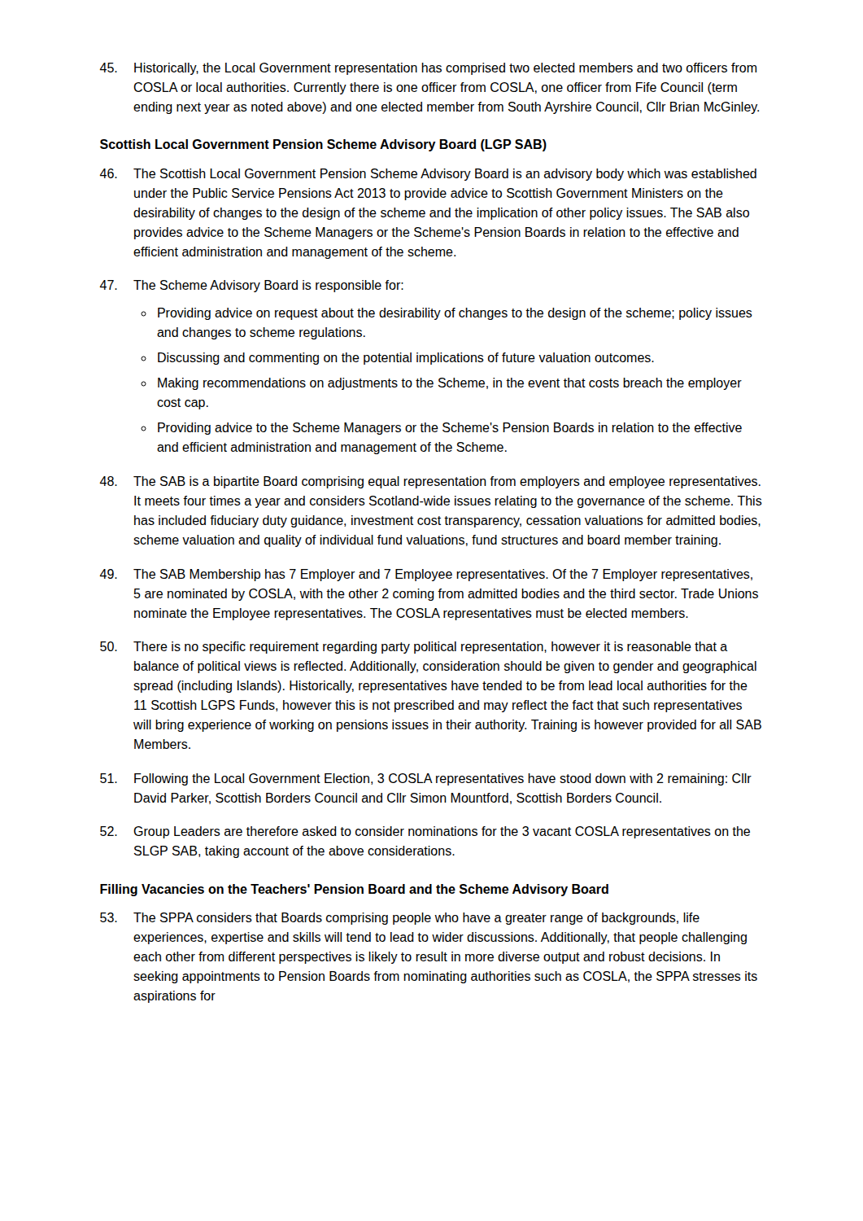45. Historically, the Local Government representation has comprised two elected members and two officers from COSLA or local authorities. Currently there is one officer from COSLA, one officer from Fife Council (term ending next year as noted above) and one elected member from South Ayrshire Council, Cllr Brian McGinley.
Scottish Local Government Pension Scheme Advisory Board (LGP SAB)
46. The Scottish Local Government Pension Scheme Advisory Board is an advisory body which was established under the Public Service Pensions Act 2013 to provide advice to Scottish Government Ministers on the desirability of changes to the design of the scheme and the implication of other policy issues. The SAB also provides advice to the Scheme Managers or the Scheme's Pension Boards in relation to the effective and efficient administration and management of the scheme.
47. The Scheme Advisory Board is responsible for:
Providing advice on request about the desirability of changes to the design of the scheme; policy issues and changes to scheme regulations.
Discussing and commenting on the potential implications of future valuation outcomes.
Making recommendations on adjustments to the Scheme, in the event that costs breach the employer cost cap.
Providing advice to the Scheme Managers or the Scheme's Pension Boards in relation to the effective and efficient administration and management of the Scheme.
48. The SAB is a bipartite Board comprising equal representation from employers and employee representatives. It meets four times a year and considers Scotland-wide issues relating to the governance of the scheme. This has included fiduciary duty guidance, investment cost transparency, cessation valuations for admitted bodies, scheme valuation and quality of individual fund valuations, fund structures and board member training.
49. The SAB Membership has 7 Employer and 7 Employee representatives. Of the 7 Employer representatives, 5 are nominated by COSLA, with the other 2 coming from admitted bodies and the third sector. Trade Unions nominate the Employee representatives. The COSLA representatives must be elected members.
50. There is no specific requirement regarding party political representation, however it is reasonable that a balance of political views is reflected. Additionally, consideration should be given to gender and geographical spread (including Islands). Historically, representatives have tended to be from lead local authorities for the 11 Scottish LGPS Funds, however this is not prescribed and may reflect the fact that such representatives will bring experience of working on pensions issues in their authority. Training is however provided for all SAB Members.
51. Following the Local Government Election, 3 COSLA representatives have stood down with 2 remaining: Cllr David Parker, Scottish Borders Council and Cllr Simon Mountford, Scottish Borders Council.
52. Group Leaders are therefore asked to consider nominations for the 3 vacant COSLA representatives on the SLGP SAB, taking account of the above considerations.
Filling Vacancies on the Teachers' Pension Board and the Scheme Advisory Board
53. The SPPA considers that Boards comprising people who have a greater range of backgrounds, life experiences, expertise and skills will tend to lead to wider discussions. Additionally, that people challenging each other from different perspectives is likely to result in more diverse output and robust decisions. In seeking appointments to Pension Boards from nominating authorities such as COSLA, the SPPA stresses its aspirations for